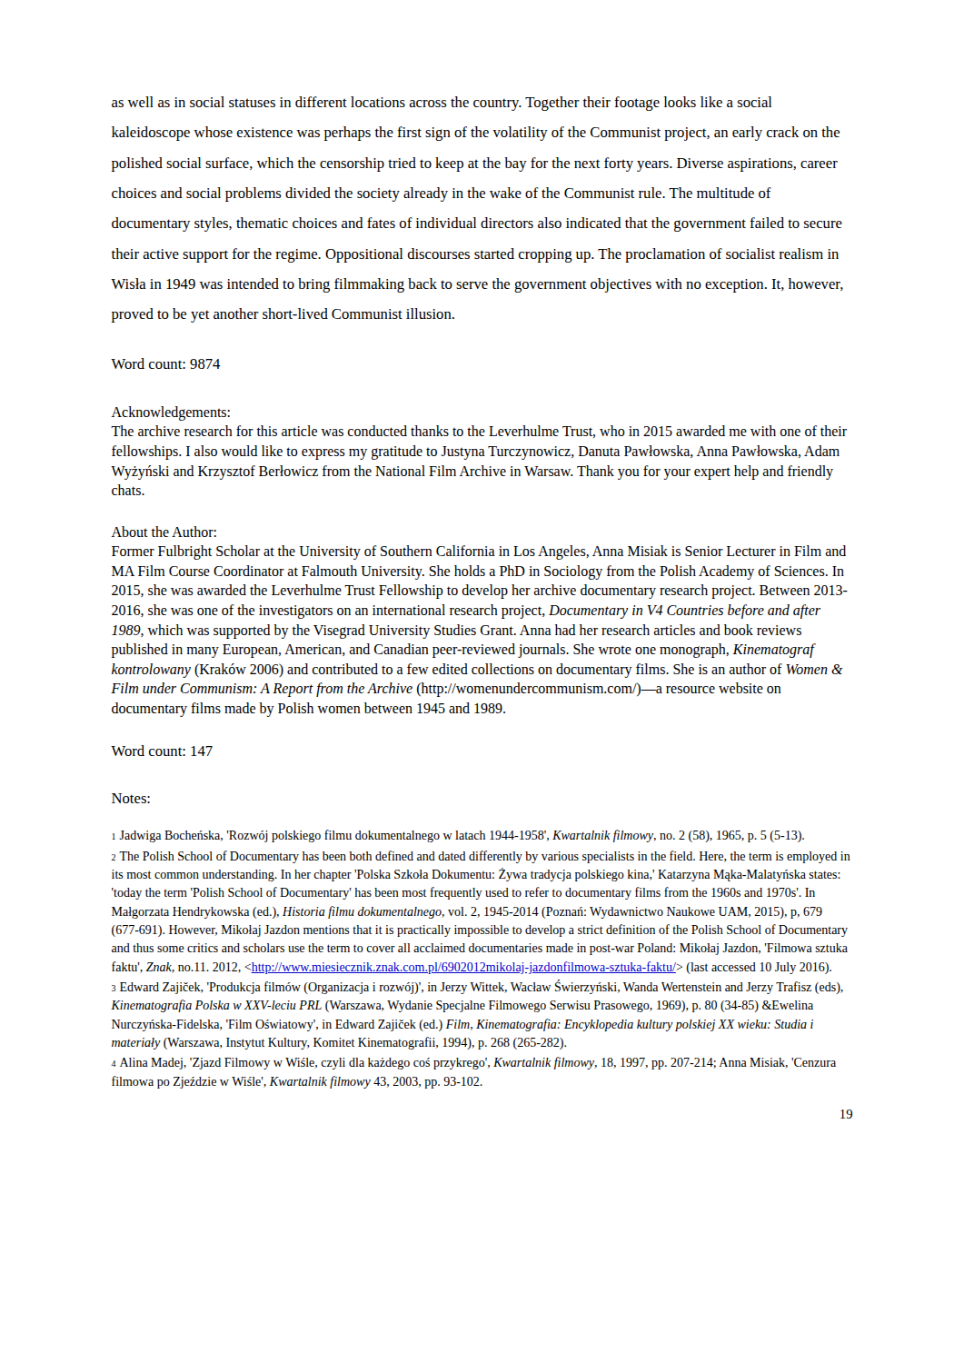as well as in social statuses in different locations across the country. Together their footage looks like a social kaleidoscope whose existence was perhaps the first sign of the volatility of the Communist project, an early crack on the polished social surface, which the censorship tried to keep at the bay for the next forty years. Diverse aspirations, career choices and social problems divided the society already in the wake of the Communist rule. The multitude of documentary styles, thematic choices and fates of individual directors also indicated that the government failed to secure their active support for the regime. Oppositional discourses started cropping up. The proclamation of socialist realism in Wisła in 1949 was intended to bring filmmaking back to serve the government objectives with no exception. It, however, proved to be yet another short-lived Communist illusion.
Word count: 9874
Acknowledgements:
The archive research for this article was conducted thanks to the Leverhulme Trust, who in 2015 awarded me with one of their fellowships. I also would like to express my gratitude to Justyna Turczynowicz, Danuta Pawłowska, Anna Pawłowska, Adam Wyżyński and Krzysztof Berłowicz from the National Film Archive in Warsaw. Thank you for your expert help and friendly chats.
About the Author:
Former Fulbright Scholar at the University of Southern California in Los Angeles, Anna Misiak is Senior Lecturer in Film and MA Film Course Coordinator at Falmouth University. She holds a PhD in Sociology from the Polish Academy of Sciences. In 2015, she was awarded the Leverhulme Trust Fellowship to develop her archive documentary research project. Between 2013-2016, she was one of the investigators on an international research project, Documentary in V4 Countries before and after 1989, which was supported by the Visegrad University Studies Grant. Anna had her research articles and book reviews published in many European, American, and Canadian peer-reviewed journals. She wrote one monograph, Kinematograf kontrolowany (Kraków 2006) and contributed to a few edited collections on documentary films. She is an author of Women & Film under Communism: A Report from the Archive (http://womenundercommunism.com/)—a resource website on documentary films made by Polish women between 1945 and 1989.
Word count: 147
Notes:
Jadwiga Bocheńska, 'Rozwój polskiego filmu dokumentalnego w latach 1944-1958', Kwartalnik filmowy, no. 2 (58), 1965, p. 5 (5-13).
The Polish School of Documentary has been both defined and dated differently by various specialists in the field. Here, the term is employed in its most common understanding. In her chapter 'Polska Szkoła Dokumentu: Żywa tradycja polskiego kina,' Katarzyna Mąka-Malatyńska states: 'today the term 'Polish School of Documentary' has been most frequently used to refer to documentary films from the 1960s and 1970s'. In Małgorzata Hendrykowska (ed.), Historia filmu dokumentalnego, vol. 2, 1945-2014 (Poznań: Wydawnictwo Naukowe UAM, 2015), p, 679 (677-691). However, Mikołaj Jazdon mentions that it is practically impossible to develop a strict definition of the Polish School of Documentary and thus some critics and scholars use the term to cover all acclaimed documentaries made in post-war Poland: Mikołaj Jazdon, 'Filmowa sztuka faktu', Znak, no.11. 2012, <http://www.miesiecznik.znak.com.pl/6902012mikolaj-jazdonfilmowa-sztuka-faktu/> (last accessed 10 July 2016).
Edward Zajiček, 'Produkcja filmów (Organizacja i rozwój)', in Jerzy Wittek, Wacław Świerzyński, Wanda Wertenstein and Jerzy Trafisz (eds), Kinematografia Polska w XXV-leciu PRL (Warszawa, Wydanie Specjalne Filmowego Serwisu Prasowego, 1969), p. 80 (34-85) &Ewelina Nurczyńska-Fidelska, 'Film Oświatowy', in Edward Zajiček (ed.) Film, Kinematografia: Encyklopedia kultury polskiej XX wieku: Studia i materiały (Warszawa, Instytut Kultury, Komitet Kinematografii, 1994), p. 268 (265-282).
Alina Madej, 'Zjazd Filmowy w Wiśle, czyli dla każdego coś przykrego', Kwartalnik filmowy, 18, 1997, pp. 207-214; Anna Misiak, 'Cenzura filmowa po Zjeździe w Wiśle', Kwartalnik filmowy 43, 2003, pp. 93-102.
19